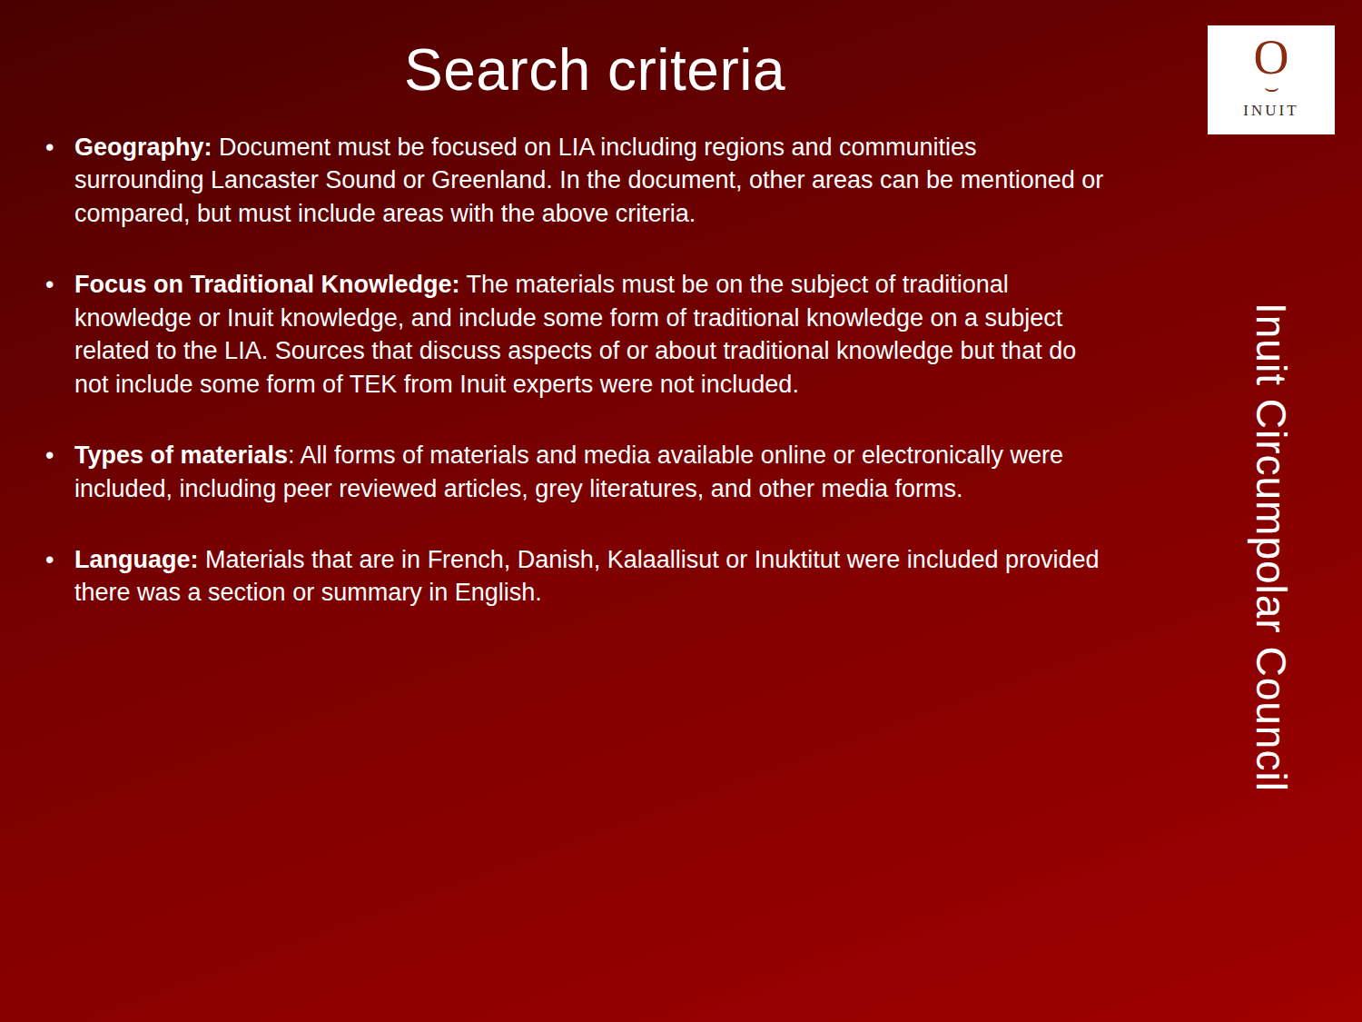O⌣
INUIT
Search criteria
Geography: Document must be focused on LIA including regions and communities surrounding Lancaster Sound or Greenland. In the document, other areas can be mentioned or compared, but must include areas with the above criteria.
Focus on Traditional Knowledge: The materials must be on the subject of traditional knowledge or Inuit knowledge, and include some form of traditional knowledge on a subject related to the LIA. Sources that discuss aspects of or about traditional knowledge but that do not include some form of TEK from Inuit experts were not included.
Types of materials: All forms of materials and media available online or electronically were included, including peer reviewed articles, grey literatures, and other media forms.
Language: Materials that are in French, Danish, Kalaallisut or Inuktitut were included provided there was a section or summary in English.
Inuit Circumpolar Council